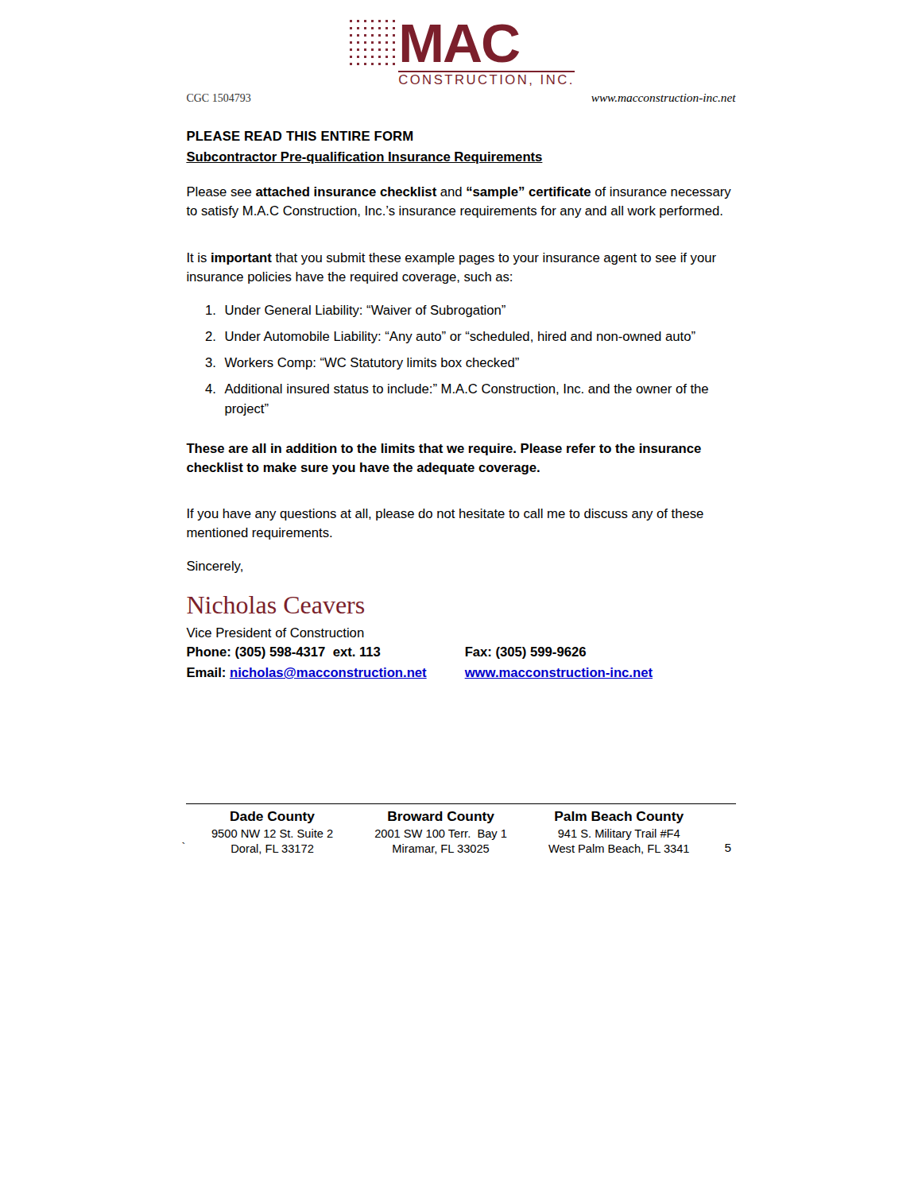MAC
CONSTRUCTION, INC.
CGC 1504793 www.macconstruction-inc.net
PLEASE READ THIS ENTIRE FORM
Subcontractor Pre-qualification Insurance Requirements
Please see attached insurance checklist and “sample” certificate of insurance necessary to satisfy M.A.C Construction, Inc.’s insurance requirements for any and all work performed.
It is important that you submit these example pages to your insurance agent to see if your insurance policies have the required coverage, such as:
Under General Liability: “Waiver of Subrogation”
Under Automobile Liability: “Any auto” or “scheduled, hired and non-owned auto”
Workers Comp: “WC Statutory limits box checked”
Additional insured status to include:” M.A.C Construction, Inc. and the owner of the project”
These are all in addition to the limits that we require. Please refer to the insurance checklist to make sure you have the adequate coverage.
If you have any questions at all, please do not hesitate to call me to discuss any of these mentioned requirements.
Sincerely,
Nicholas Ceavers
Vice President of Construction
| Phone: (305) 598-4317 ext. 113 | Fax: (305) 599-9626 |
| Email: nicholas@macconstruction.net | www.macconstruction-inc.net |
`
Dade County
9500 NW 12 St. Suite 2
Doral, FL 33172
Broward County
2001 SW 100 Terr. Bay 1
Miramar, FL 33025
Palm Beach County
941 S. Military Trail #F4
West Palm Beach, FL 3341
5